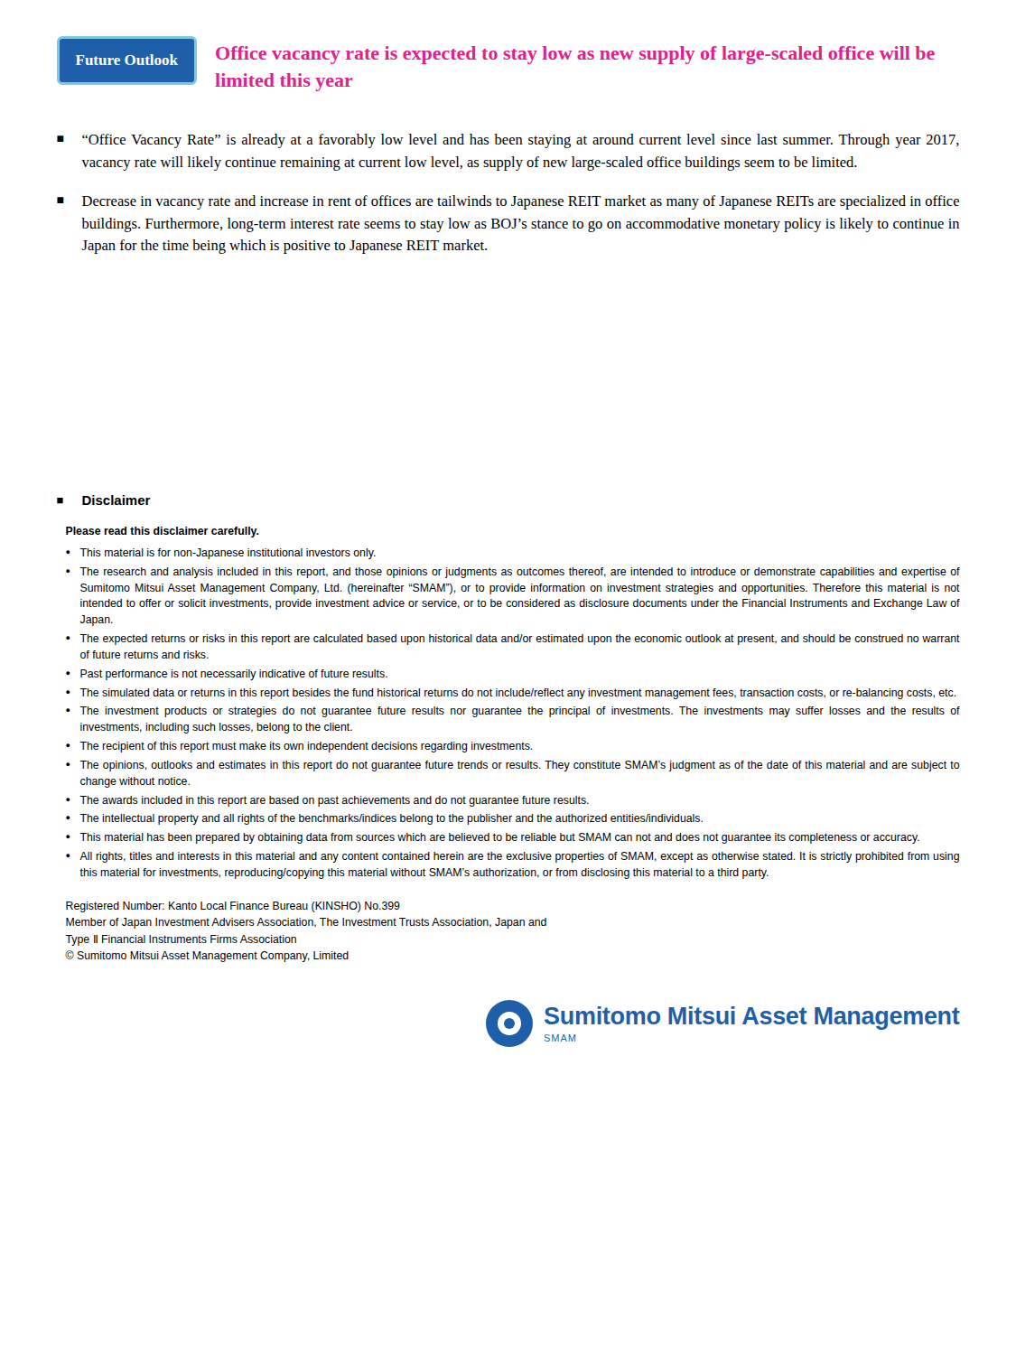Future Outlook
Office vacancy rate is expected to stay low as new supply of large-scaled office will be limited this year
“Office Vacancy Rate” is already at a favorably low level and has been staying at around current level since last summer. Through year 2017, vacancy rate will likely continue remaining at current low level, as supply of new large-scaled office buildings seem to be limited.
Decrease in vacancy rate and increase in rent of offices are tailwinds to Japanese REIT market as many of Japanese REITs are specialized in office buildings. Furthermore, long-term interest rate seems to stay low as BOJ’s stance to go on accommodative monetary policy is likely to continue in Japan for the time being which is positive to Japanese REIT market.
Disclaimer
Please read this disclaimer carefully.
This material is for non-Japanese institutional investors only.
The research and analysis included in this report, and those opinions or judgments as outcomes thereof, are intended to introduce or demonstrate capabilities and expertise of Sumitomo Mitsui Asset Management Company, Ltd. (hereinafter “SMAM”), or to provide information on investment strategies and opportunities. Therefore this material is not intended to offer or solicit investments, provide investment advice or service, or to be considered as disclosure documents under the Financial Instruments and Exchange Law of Japan.
The expected returns or risks in this report are calculated based upon historical data and/or estimated upon the economic outlook at present, and should be construed no warrant of future returns and risks.
Past performance is not necessarily indicative of future results.
The simulated data or returns in this report besides the fund historical returns do not include/reflect any investment management fees, transaction costs, or re-balancing costs, etc.
The investment products or strategies do not guarantee future results nor guarantee the principal of investments. The investments may suffer losses and the results of investments, including such losses, belong to the client.
The recipient of this report must make its own independent decisions regarding investments.
The opinions, outlooks and estimates in this report do not guarantee future trends or results. They constitute SMAM’s judgment as of the date of this material and are subject to change without notice.
The awards included in this report are based on past achievements and do not guarantee future results.
The intellectual property and all rights of the benchmarks/indices belong to the publisher and the authorized entities/individuals.
This material has been prepared by obtaining data from sources which are believed to be reliable but SMAM can not and does not guarantee its completeness or accuracy.
All rights, titles and interests in this material and any content contained herein are the exclusive properties of SMAM, except as otherwise stated. It is strictly prohibited from using this material for investments, reproducing/copying this material without SMAM’s authorization, or from disclosing this material to a third party.
Registered Number: Kanto Local Finance Bureau (KINSHO) No.399
Member of Japan Investment Advisers Association, The Investment Trusts Association, Japan and
Type Ⅱ Financial Instruments Firms Association
© Sumitomo Mitsui Asset Management Company, Limited
Sumitomo Mitsui Asset Management SMAM